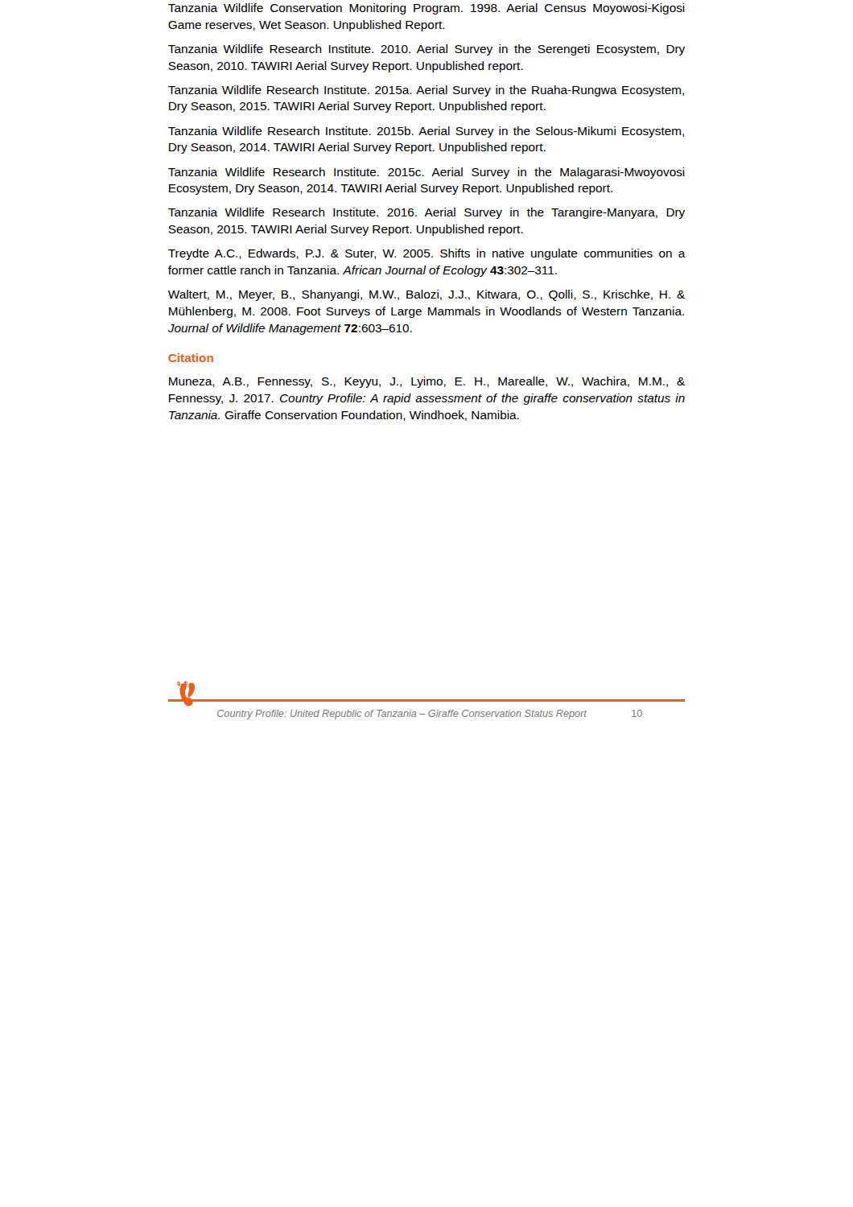Tanzania Wildlife Conservation Monitoring Program. 1998. Aerial Census Moyowosi-Kigosi Game reserves, Wet Season. Unpublished Report.
Tanzania Wildlife Research Institute. 2010. Aerial Survey in the Serengeti Ecosystem, Dry Season, 2010. TAWIRI Aerial Survey Report. Unpublished report.
Tanzania Wildlife Research Institute. 2015a. Aerial Survey in the Ruaha-Rungwa Ecosystem, Dry Season, 2015. TAWIRI Aerial Survey Report. Unpublished report.
Tanzania Wildlife Research Institute. 2015b. Aerial Survey in the Selous-Mikumi Ecosystem, Dry Season, 2014. TAWIRI Aerial Survey Report. Unpublished report.
Tanzania Wildlife Research Institute. 2015c. Aerial Survey in the Malagarasi-Mwoyovosi Ecosystem, Dry Season, 2014. TAWIRI Aerial Survey Report. Unpublished report.
Tanzania Wildlife Research Institute. 2016. Aerial Survey in the Tarangire-Manyara, Dry Season, 2015. TAWIRI Aerial Survey Report. Unpublished report.
Treydte A.C., Edwards, P.J. & Suter, W. 2005. Shifts in native ungulate communities on a former cattle ranch in Tanzania. African Journal of Ecology 43:302–311.
Waltert, M., Meyer, B., Shanyangi, M.W., Balozi, J.J., Kitwara, O., Qolli, S., Krischke, H. & Mühlenberg, M. 2008. Foot Surveys of Large Mammals in Woodlands of Western Tanzania. Journal of Wildlife Management 72:603–610.
Citation
Muneza, A.B., Fennessy, S., Keyyu, J., Lyimo, E. H., Marealle, W., Wachira, M.M., & Fennessy, J. 2017. Country Profile: A rapid assessment of the giraffe conservation status in Tanzania. Giraffe Conservation Foundation, Windhoek, Namibia.
Country Profile: United Republic of Tanzania – Giraffe Conservation Status Report 10